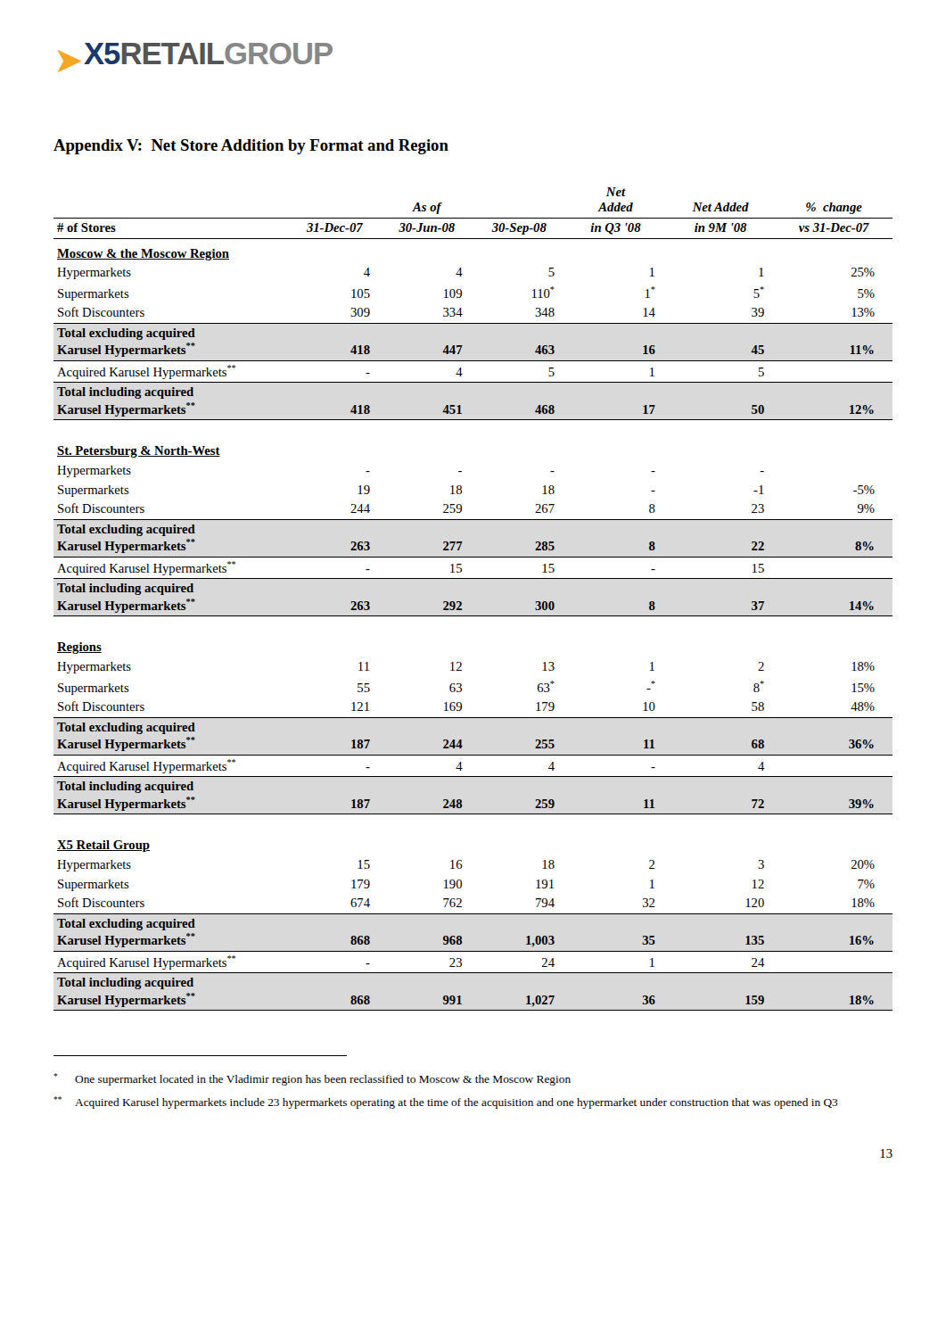➤X5 RETAIL GROUP
Appendix V: Net Store Addition by Format and Region
| | | As of | | Net Added | Net Added | % change |
| --- | --- | --- | --- | --- | --- | --- |
| # of Stores | 31-Dec-07 | 30-Jun-08 | 30-Sep-08 | in Q3 '08 | in 9M '08 | vs 31-Dec-07 |
| Moscow & the Moscow Region |
| Hypermarkets | 4 | 4 | 5 | 1 | 1 | 25% |
| Supermarkets | 105 | 109 | 110 * | 1 * | 5 * | 5% |
| Soft Discounters | 309 | 334 | 348 | 14 | 39 | 13% |
| Total excluding acquired Karusel Hypermarkets ** | 418 | 447 | 463 | 16 | 45 | 11% |
| Acquired Karusel Hypermarkets ** | - | 4 | 5 | 1 | 5 | |
| Total including acquired Karusel Hypermarkets ** | 418 | 451 | 468 | 17 | 50 | 12% |
| St. Petersburg & North-West |
| Hypermarkets | - | - | - | - | - | |
| Supermarkets | 19 | 18 | 18 | - | -1 | -5% |
| Soft Discounters | 244 | 259 | 267 | 8 | 23 | 9% |
| Total excluding acquired Karusel Hypermarkets ** | 263 | 277 | 285 | 8 | 22 | 8% |
| Acquired Karusel Hypermarkets ** | - | 15 | 15 | - | 15 | |
| Total including acquired Karusel Hypermarkets ** | 263 | 292 | 300 | 8 | 37 | 14% |
| Regions |
| Hypermarkets | 11 | 12 | 13 | 1 | 2 | 18% |
| Supermarkets | 55 | 63 | 63 * | - * | 8 * | 15% |
| Soft Discounters | 121 | 169 | 179 | 10 | 58 | 48% |
| Total excluding acquired Karusel Hypermarkets ** | 187 | 244 | 255 | 11 | 68 | 36% |
| Acquired Karusel Hypermarkets ** | - | 4 | 4 | - | 4 | |
| Total including acquired Karusel Hypermarkets ** | 187 | 248 | 259 | 11 | 72 | 39% |
| X5 Retail Group |
| Hypermarkets | 15 | 16 | 18 | 2 | 3 | 20% |
| Supermarkets | 179 | 190 | 191 | 1 | 12 | 7% |
| Soft Discounters | 674 | 762 | 794 | 32 | 120 | 18% |
| Total excluding acquired Karusel Hypermarkets ** | 868 | 968 | 1,003 | 35 | 135 | 16% |
| Acquired Karusel Hypermarkets ** | - | 23 | 24 | 1 | 24 | |
| Total including acquired Karusel Hypermarkets ** | 868 | 991 | 1,027 | 36 | 159 | 18% |
*
One supermarket located in the Vladimir region has been reclassified to Moscow & the Moscow Region
**
Acquired Karusel hypermarkets include 23 hypermarkets operating at the time of the acquisition and one hypermarket under construction that was opened in Q3
13